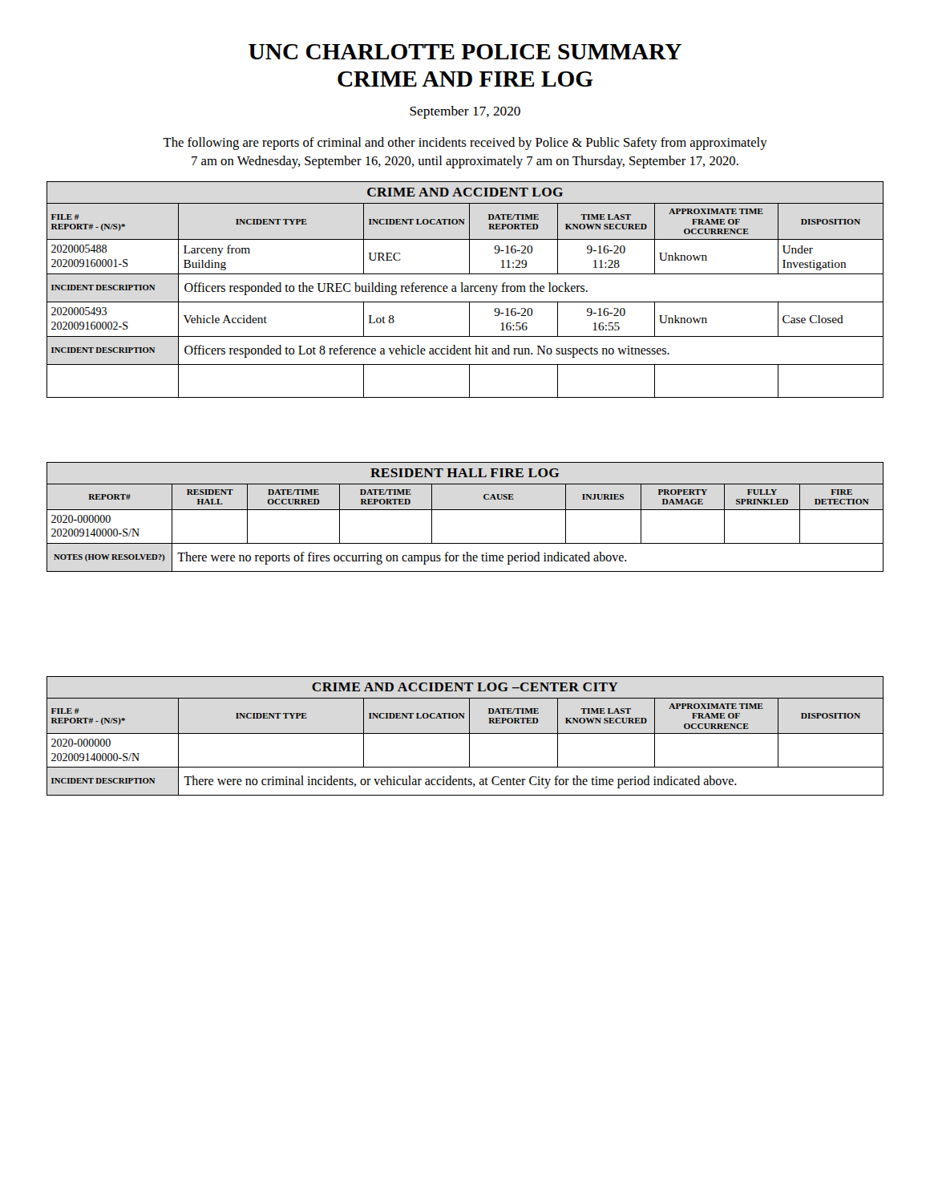UNC CHARLOTTE POLICE SUMMARY
CRIME AND FIRE LOG
September 17, 2020
The following are reports of criminal and other incidents received by Police & Public Safety from approximately
7 am on Wednesday, September 16, 2020, until approximately 7 am on Thursday, September 17, 2020.
| CRIME AND ACCIDENT LOG |
| FILE # REPORT# - (N/S)* | INCIDENT TYPE | INCIDENT LOCATION | DATE/TIME REPORTED | TIME LAST KNOWN SECURED | APPROXIMATE TIME FRAME OF OCCURRENCE | DISPOSITION |
| 2020005488 202009160001-S | Larceny from Building | UREC | 9-16-20 11:29 | 9-16-20 11:28 | Unknown | Under Investigation |
| INCIDENT DESCRIPTION | Officers responded to the UREC building reference a larceny from the lockers. |
| 2020005493 202009160002-S | Vehicle Accident | Lot 8 | 9-16-20 16:56 | 9-16-20 16:55 | Unknown | Case Closed |
| INCIDENT DESCRIPTION | Officers responded to Lot 8 reference a vehicle accident hit and run. No suspects no witnesses. |
| RESIDENT HALL FIRE LOG |
| REPORT# | RESIDENT HALL | DATE/TIME OCCURRED | DATE/TIME REPORTED | CAUSE | INJURIES | PROPERTY DAMAGE | FULLY SPRINKLED | FIRE DETECTION |
| 2020-000000 202009140000-S/N | | | | | | | | |
| NOTES (HOW RESOLVED?) | There were no reports of fires occurring on campus for the time period indicated above. |
| CRIME AND ACCIDENT LOG –CENTER CITY |
| FILE # REPORT# - (N/S)* | INCIDENT TYPE | INCIDENT LOCATION | DATE/TIME REPORTED | TIME LAST KNOWN SECURED | APPROXIMATE TIME FRAME OF OCCURRENCE | DISPOSITION |
| 2020-000000 202009140000-S/N | | | | | | |
| INCIDENT DESCRIPTION | There were no criminal incidents, or vehicular accidents, at Center City for the time period indicated above. |